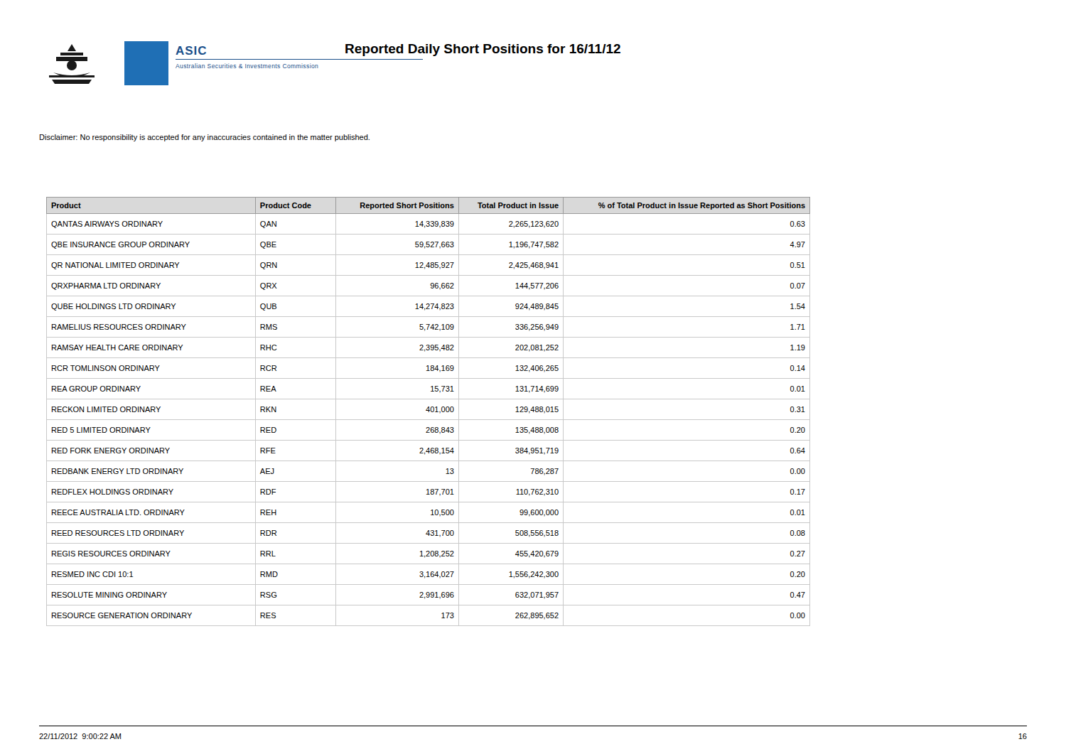ASIC
Australian Securities & Investments Commission
Reported Daily Short Positions for 16/11/12
Disclaimer: No responsibility is accepted for any inaccuracies contained in the matter published.
| Product | Product Code | Reported Short Positions | Total Product in Issue | % of Total Product in Issue Reported as Short Positions |
| --- | --- | --- | --- | --- |
| QANTAS AIRWAYS ORDINARY | QAN | 14,339,839 | 2,265,123,620 | 0.63 |
| QBE INSURANCE GROUP ORDINARY | QBE | 59,527,663 | 1,196,747,582 | 4.97 |
| QR NATIONAL LIMITED ORDINARY | QRN | 12,485,927 | 2,425,468,941 | 0.51 |
| QRXPHARMA LTD ORDINARY | QRX | 96,662 | 144,577,206 | 0.07 |
| QUBE HOLDINGS LTD ORDINARY | QUB | 14,274,823 | 924,489,845 | 1.54 |
| RAMELIUS RESOURCES ORDINARY | RMS | 5,742,109 | 336,256,949 | 1.71 |
| RAMSAY HEALTH CARE ORDINARY | RHC | 2,395,482 | 202,081,252 | 1.19 |
| RCR TOMLINSON ORDINARY | RCR | 184,169 | 132,406,265 | 0.14 |
| REA GROUP ORDINARY | REA | 15,731 | 131,714,699 | 0.01 |
| RECKON LIMITED ORDINARY | RKN | 401,000 | 129,488,015 | 0.31 |
| RED 5 LIMITED ORDINARY | RED | 268,843 | 135,488,008 | 0.20 |
| RED FORK ENERGY ORDINARY | RFE | 2,468,154 | 384,951,719 | 0.64 |
| REDBANK ENERGY LTD ORDINARY | AEJ | 13 | 786,287 | 0.00 |
| REDFLEX HOLDINGS ORDINARY | RDF | 187,701 | 110,762,310 | 0.17 |
| REECE AUSTRALIA LTD. ORDINARY | REH | 10,500 | 99,600,000 | 0.01 |
| REED RESOURCES LTD ORDINARY | RDR | 431,700 | 508,556,518 | 0.08 |
| REGIS RESOURCES ORDINARY | RRL | 1,208,252 | 455,420,679 | 0.27 |
| RESMED INC CDI 10:1 | RMD | 3,164,027 | 1,556,242,300 | 0.20 |
| RESOLUTE MINING ORDINARY | RSG | 2,991,696 | 632,071,957 | 0.47 |
| RESOURCE GENERATION ORDINARY | RES | 173 | 262,895,652 | 0.00 |
22/11/2012 9:00:22 AM 16